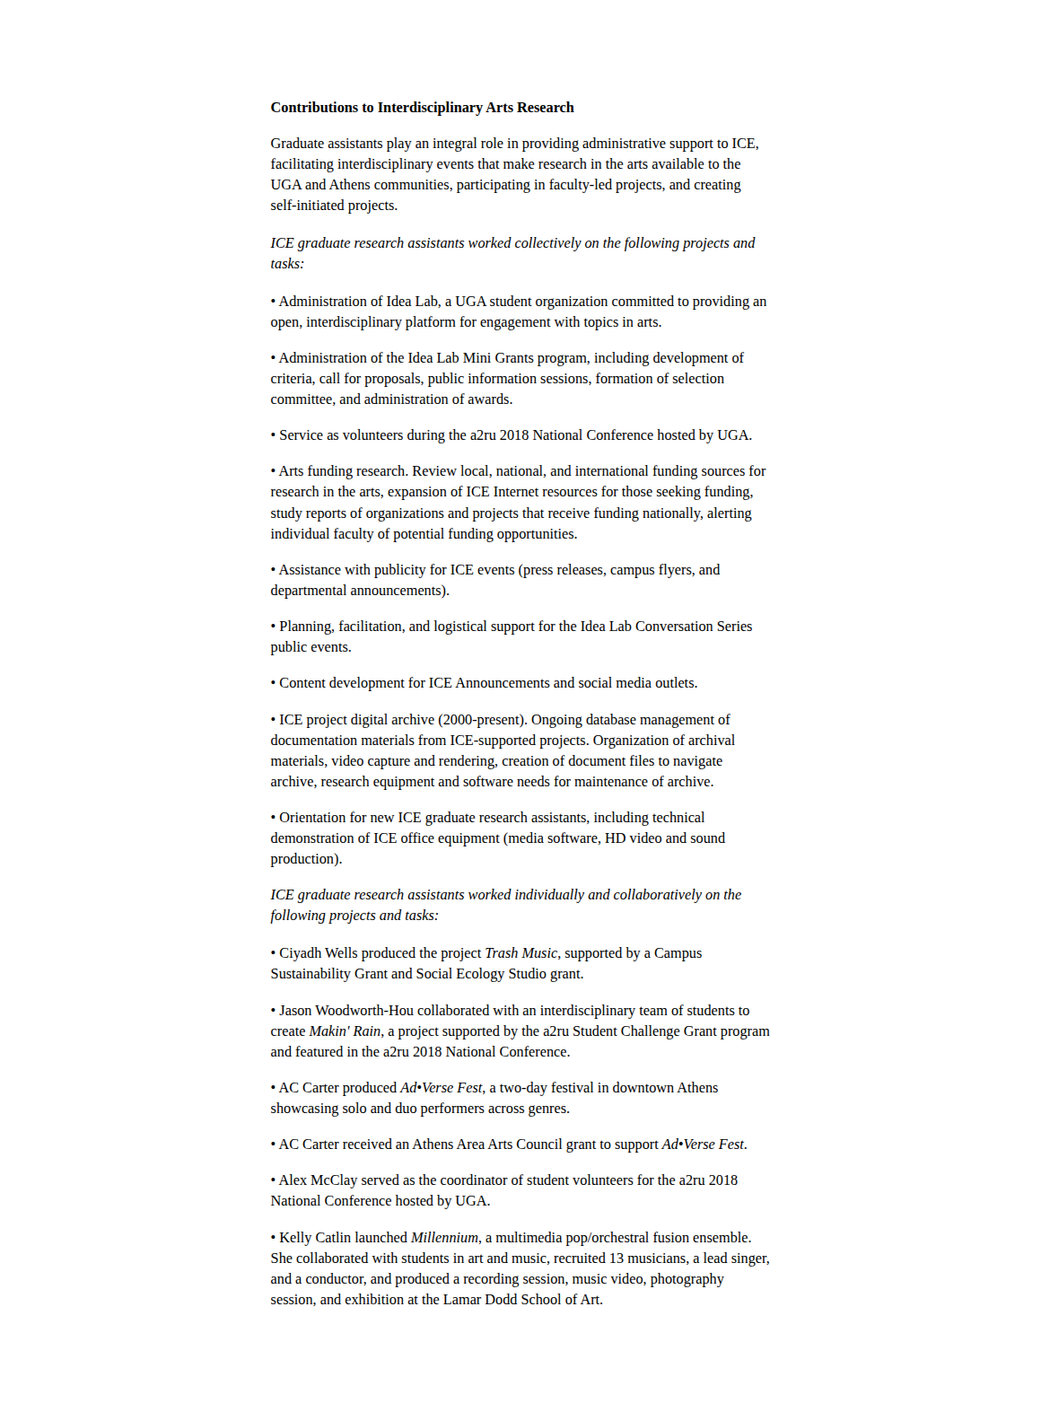Contributions to Interdisciplinary Arts Research
Graduate assistants play an integral role in providing administrative support to ICE, facilitating interdisciplinary events that make research in the arts available to the UGA and Athens communities, participating in faculty-led projects, and creating self-initiated projects.
ICE graduate research assistants worked collectively on the following projects and tasks:
• Administration of Idea Lab, a UGA student organization committed to providing an open, interdisciplinary platform for engagement with topics in arts.
• Administration of the Idea Lab Mini Grants program, including development of criteria, call for proposals, public information sessions, formation of selection committee, and administration of awards.
• Service as volunteers during the a2ru 2018 National Conference hosted by UGA.
• Arts funding research. Review local, national, and international funding sources for research in the arts, expansion of ICE Internet resources for those seeking funding, study reports of organizations and projects that receive funding nationally, alerting individual faculty of potential funding opportunities.
• Assistance with publicity for ICE events (press releases, campus flyers, and departmental announcements).
• Planning, facilitation, and logistical support for the Idea Lab Conversation Series public events.
• Content development for ICE Announcements and social media outlets.
• ICE project digital archive (2000-present). Ongoing database management of documentation materials from ICE-supported projects. Organization of archival materials, video capture and rendering, creation of document files to navigate archive, research equipment and software needs for maintenance of archive.
• Orientation for new ICE graduate research assistants, including technical demonstration of ICE office equipment (media software, HD video and sound production).
ICE graduate research assistants worked individually and collaboratively on the following projects and tasks:
• Ciyadh Wells produced the project Trash Music, supported by a Campus Sustainability Grant and Social Ecology Studio grant.
• Jason Woodworth-Hou collaborated with an interdisciplinary team of students to create Makin' Rain, a project supported by the a2ru Student Challenge Grant program and featured in the a2ru 2018 National Conference.
• AC Carter produced Ad•Verse Fest, a two-day festival in downtown Athens showcasing solo and duo performers across genres.
• AC Carter received an Athens Area Arts Council grant to support Ad•Verse Fest.
• Alex McClay served as the coordinator of student volunteers for the a2ru 2018 National Conference hosted by UGA.
• Kelly Catlin launched Millennium, a multimedia pop/orchestral fusion ensemble. She collaborated with students in art and music, recruited 13 musicians, a lead singer, and a conductor, and produced a recording session, music video, photography session, and exhibition at the Lamar Dodd School of Art.